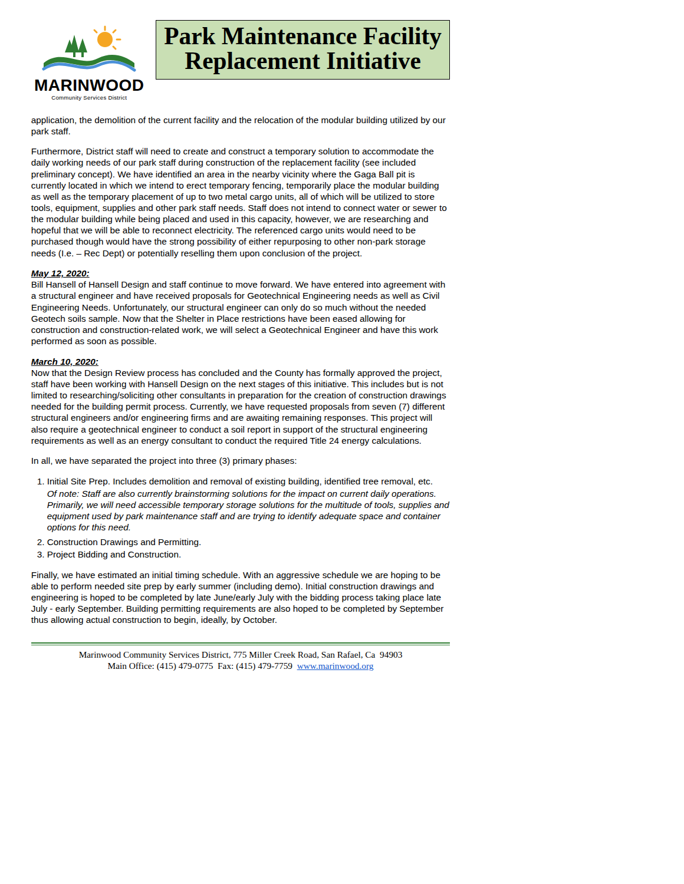MARINWOOD
Community Services District
Park Maintenance Facility
Replacement Initiative
application, the demolition of the current facility and the relocation of the modular building utilized by our park staff.
Furthermore, District staff will need to create and construct a temporary solution to accommodate the daily working needs of our park staff during construction of the replacement facility (see included preliminary concept). We have identified an area in the nearby vicinity where the Gaga Ball pit is currently located in which we intend to erect temporary fencing, temporarily place the modular building as well as the temporary placement of up to two metal cargo units, all of which will be utilized to store tools, equipment, supplies and other park staff needs. Staff does not intend to connect water or sewer to the modular building while being placed and used in this capacity, however, we are researching and hopeful that we will be able to reconnect electricity. The referenced cargo units would need to be purchased though would have the strong possibility of either repurposing to other non-park storage needs (I.e. – Rec Dept) or potentially reselling them upon conclusion of the project.
May 12, 2020:
Bill Hansell of Hansell Design and staff continue to move forward. We have entered into agreement with a structural engineer and have received proposals for Geotechnical Engineering needs as well as Civil Engineering Needs. Unfortunately, our structural engineer can only do so much without the needed Geotech soils sample. Now that the Shelter in Place restrictions have been eased allowing for construction and construction-related work, we will select a Geotechnical Engineer and have this work performed as soon as possible.
March 10, 2020:
Now that the Design Review process has concluded and the County has formally approved the project, staff have been working with Hansell Design on the next stages of this initiative. This includes but is not limited to researching/soliciting other consultants in preparation for the creation of construction drawings needed for the building permit process. Currently, we have requested proposals from seven (7) different structural engineers and/or engineering firms and are awaiting remaining responses. This project will also require a geotechnical engineer to conduct a soil report in support of the structural engineering requirements as well as an energy consultant to conduct the required Title 24 energy calculations.
In all, we have separated the project into three (3) primary phases:
Initial Site Prep. Includes demolition and removal of existing building, identified tree removal, etc.
Of note: Staff are also currently brainstorming solutions for the impact on current daily operations. Primarily, we will need accessible temporary storage solutions for the multitude of tools, supplies and equipment used by park maintenance staff and are trying to identify adequate space and container options for this need.
Construction Drawings and Permitting.
Project Bidding and Construction.
Finally, we have estimated an initial timing schedule. With an aggressive schedule we are hoping to be able to perform needed site prep by early summer (including demo). Initial construction drawings and engineering is hoped to be completed by late June/early July with the bidding process taking place late July - early September. Building permitting requirements are also hoped to be completed by September thus allowing actual construction to begin, ideally, by October.
Marinwood Community Services District, 775 Miller Creek Road, San Rafael, Ca 94903
Main Office: (415) 479-0775 Fax: (415) 479-7759 www.marinwood.org